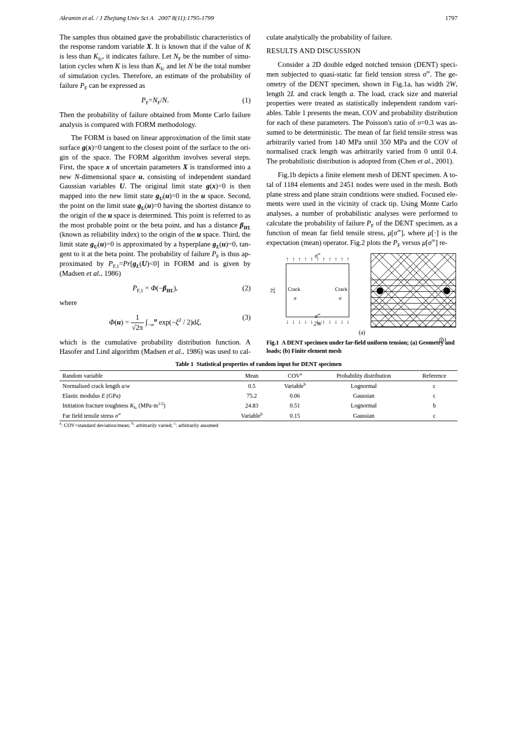Akramin et al. / J Zhejiang Univ Sci A 2007 8(11):1795-1799 1797
The samples thus obtained gave the probabilistic characteristics of the response random variable X. It is known that if the value of K is less than KIc, it indicates failure. Let NF be the number of simulation cycles when K is less than KIc and let N be the total number of simulation cycles. Therefore, an estimate of the probability of failure PF can be expressed as
PF=NF/N.(1)
Then the probability of failure obtained from Monte Carlo failure analysis is compared with FORM methodology.
The FORM is based on linear approximation of the limit state surface g(x)=0 tangent to the closest point of the surface to the origin of the space. The FORM algorithm involves several steps. First, the space x of uncertain parameters X is transformed into a new N-dimensional space u, consisting of independent standard Gaussian variables U. The original limit state g(x)=0 is then mapped into the new limit state gU(u)=0 in the u space. Second, the point on the limit state gU(u)=0 having the shortest distance to the origin of the u space is determined. This point is referred to as the most probable point or the beta point, and has a distance βHL (known as reliability index) to the origin of the u space. Third, the limit state gU(u)=0 is approximated by a hyperplane gL(u)=0, tangent to it at the beta point. The probability of failure PF is thus approximated by PF,1=Pr[gL(U)<0] in FORM and is given by (Madsen et al., 1986)
PF,1 = Φ(−βHL),(2)
where
Φ(u) = 1√2π ∫−∞u exp(−ξ2 / 2)dξ,(3)
which is the cumulative probability distribution function. A Hasofer and Lind algorithm (Madsen et al., 1986) was used to calculate analytically the probability of failure.
Results and discussion
Consider a 2D double edged notched tension (DENT) specimen subjected to quasi-static far field tension stress σ∞. The geometry of the DENT specimen, shown in Fig.1a, has width 2W, length 2L and crack length a. The load, crack size and material properties were treated as statistically independent random variables. Table 1 presents the mean, COV and probability distribution for each of these parameters. The Poisson's ratio of υ=0.3 was assumed to be deterministic. The mean of far field tensile stress was arbitrarily varied from 140 MPa until 350 MPa and the COV of normalised crack length was arbitrarily varied from 0 until 0.4. The probabilistic distribution is adopted from (Chen et al., 2001).
Fig.1b depicts a finite element mesh of DENT specimen. A total of 1184 elements and 2451 nodes were used in the mesh. Both plane stress and plane strain conditions were studied. Focused elements were used in the vicinity of crack tip. Using Monte Carlo analyses, a number of probabilistic analyses were performed to calculate the probability of failure PF of the DENT specimen, as a function of mean far field tensile stress, μ[σ∞], where μ[·] is the expectation (mean) operator. Fig.2 plots the PF versus μ[σ∞] re-
σ∞
↑↑↑↑↑↑↑↑↑↑↑
2L
Crack
Crack
a
a
↓↓↓↓↓↓↓↓↓↓↓
σ∞
2W
(b)
(a)
Fig.1 A DENT specimen under far-field uniform tension; (a) Geometry and loads; (b) Finite element mesh
Table 1 Statistical properties of random input for DENT specimen
| Random variable | Mean | COV a | Probability distribution | Reference |
| --- | --- | --- | --- | --- |
| Normalised crack length a / w | 0.5 | Variable b | Lognormal | c |
| Elastic modulus E (GPa) | 75.2 | 0.06 | Gaussian | c |
| Initiation fracture toughness K Ic (MPa·m 1/2 ) | 24.83 | 0.51 | Lognormal | b |
| Far field tensile stress σ ∞ | Variable b | 0.15 | Gaussian | c |
a: COV=standard deviation/mean; b: arbitrarily varied; c: arbitrarily assumed